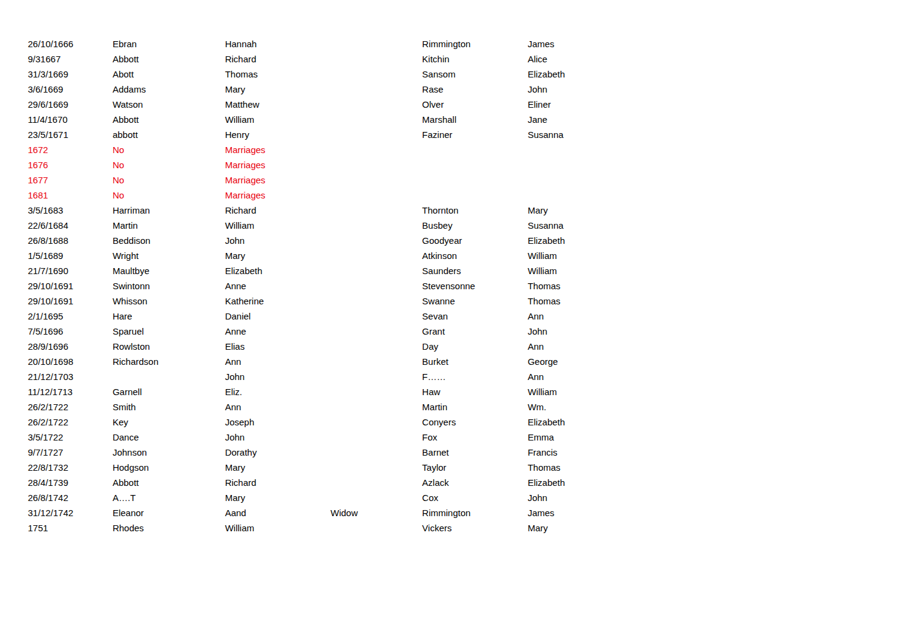| 26/10/1666 | Ebran | Hannah | | Rimmington | James |
| 9/31667 | Abbott | Richard | | Kitchin | Alice |
| 31/3/1669 | Abott | Thomas | | Sansom | Elizabeth |
| 3/6/1669 | Addams | Mary | | Rase | John |
| 29/6/1669 | Watson | Matthew | | Olver | Eliner |
| 11/4/1670 | Abbott | William | | Marshall | Jane |
| 23/5/1671 | abbott | Henry | | Faziner | Susanna |
| 1672 | No | Marriages | | | |
| 1676 | No | Marriages | | | |
| 1677 | No | Marriages | | | |
| 1681 | No | Marriages | | | |
| 3/5/1683 | Harriman | Richard | | Thornton | Mary |
| 22/6/1684 | Martin | William | | Busbey | Susanna |
| 26/8/1688 | Beddison | John | | Goodyear | Elizabeth |
| 1/5/1689 | Wright | Mary | | Atkinson | William |
| 21/7/1690 | Maultbye | Elizabeth | | Saunders | William |
| 29/10/1691 | Swintonn | Anne | | Stevensonne | Thomas |
| 29/10/1691 | Whisson | Katherine | | Swanne | Thomas |
| 2/1/1695 | Hare | Daniel | | Sevan | Ann |
| 7/5/1696 | Sparuel | Anne | | Grant | John |
| 28/9/1696 | Rowlston | Elias | | Day | Ann |
| 20/10/1698 | Richardson | Ann | | Burket | George |
| 21/12/1703 | | John | | F…… | Ann |
| 11/12/1713 | Garnell | Eliz. | | Haw | William |
| 26/2/1722 | Smith | Ann | | Martin | Wm. |
| 26/2/1722 | Key | Joseph | | Conyers | Elizabeth |
| 3/5/1722 | Dance | John | | Fox | Emma |
| 9/7/1727 | Johnson | Dorathy | | Barnet | Francis |
| 22/8/1732 | Hodgson | Mary | | Taylor | Thomas |
| 28/4/1739 | Abbott | Richard | | Azlack | Elizabeth |
| 26/8/1742 | A….T | Mary | | Cox | John |
| 31/12/1742 | Eleanor | Aand | Widow | Rimmington | James |
| 1751 | Rhodes | William | | Vickers | Mary |